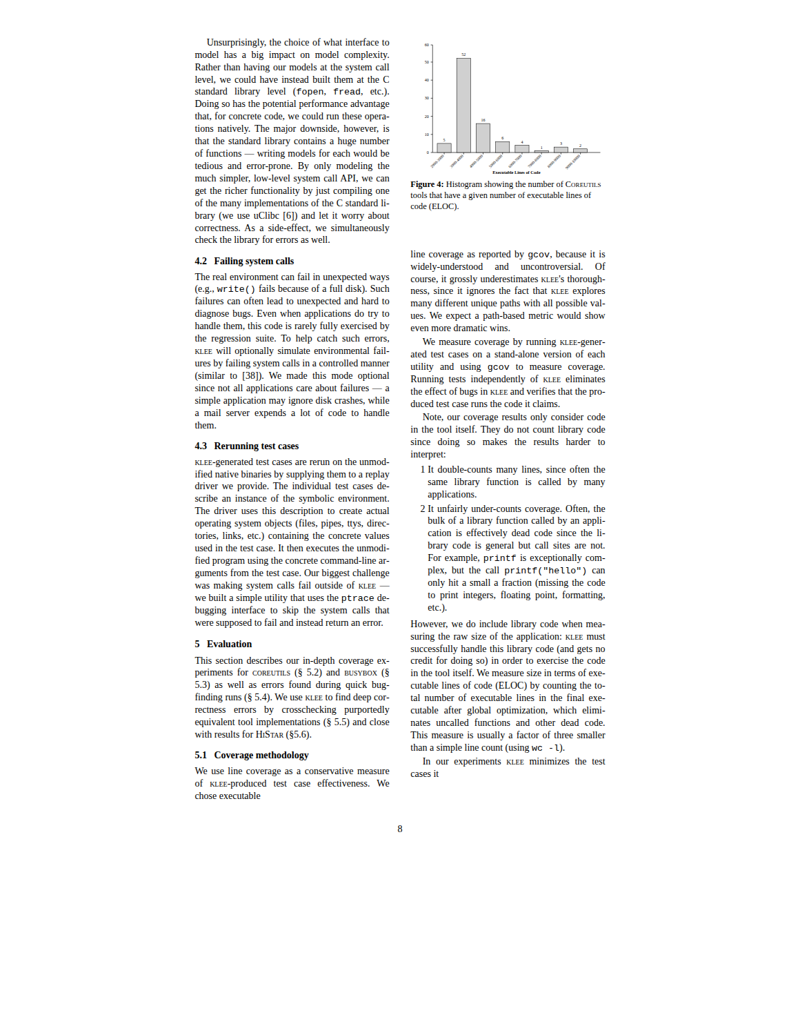Unsurprisingly, the choice of what interface to model has a big impact on model complexity. Rather than having our models at the system call level, we could have instead built them at the C standard library level (fopen, fread, etc.). Doing so has the potential performance advantage that, for concrete code, we could run these operations natively. The major downside, however, is that the standard library contains a huge number of functions — writing models for each would be tedious and error-prone. By only modeling the much simpler, low-level system call API, we can get the richer functionality by just compiling one of the many implementations of the C standard library (we use uClibc [6]) and let it worry about correctness. As a side-effect, we simultaneously check the library for errors as well.
4.2 Failing system calls
The real environment can fail in unexpected ways (e.g., write() fails because of a full disk). Such failures can often lead to unexpected and hard to diagnose bugs. Even when applications do try to handle them, this code is rarely fully exercised by the regression suite. To help catch such errors, klee will optionally simulate environmental failures by failing system calls in a controlled manner (similar to [38]). We made this mode optional since not all applications care about failures — a simple application may ignore disk crashes, while a mail server expends a lot of code to handle them.
4.3 Rerunning test cases
klee-generated test cases are rerun on the unmodified native binaries by supplying them to a replay driver we provide. The individual test cases describe an instance of the symbolic environment. The driver uses this description to create actual operating system objects (files, pipes, ttys, directories, links, etc.) containing the concrete values used in the test case. It then executes the unmodified program using the concrete command-line arguments from the test case. Our biggest challenge was making system calls fail outside of klee — we built a simple utility that uses the ptrace debugging interface to skip the system calls that were supposed to fail and instead return an error.
5 Evaluation
This section describes our in-depth coverage experiments for coreutils (§ 5.2) and busybox (§ 5.3) as well as errors found during quick bug-finding runs (§ 5.4). We use klee to find deep correctness errors by crosschecking purportedly equivalent tool implementations (§ 5.5) and close with results for HiStar (§5.6).
5.1 Coverage methodology
We use line coverage as a conservative measure of klee-produced test case effectiveness. We chose executable
0 10 20 30 40 50 60 5 52 16 6 4 1 3 2 2000-3000 3000-4000 4000-5000 5000-6000 6000-7000 7000-8000 8000-9000 9000-10000 Executable Lines of Code
Figure 4: Histogram showing the number of Coreutils tools that have a given number of executable lines of code (ELOC).
line coverage as reported by gcov, because it is widely-understood and uncontroversial. Of course, it grossly underestimates klee's thoroughness, since it ignores the fact that klee explores many different unique paths with all possible values. We expect a path-based metric would show even more dramatic wins.
We measure coverage by running klee-generated test cases on a stand-alone version of each utility and using gcov to measure coverage. Running tests independently of klee eliminates the effect of bugs in klee and verifies that the produced test case runs the code it claims.
Note, our coverage results only consider code in the tool itself. They do not count library code since doing so makes the results harder to interpret:
It double-counts many lines, since often the same library function is called by many applications.
It unfairly under-counts coverage. Often, the bulk of a library function called by an application is effectively dead code since the library code is general but call sites are not. For example, printf is exceptionally complex, but the call printf("hello") can only hit a small a fraction (missing the code to print integers, floating point, formatting, etc.).
However, we do include library code when measuring the raw size of the application: klee must successfully handle this library code (and gets no credit for doing so) in order to exercise the code in the tool itself. We measure size in terms of executable lines of code (ELOC) by counting the total number of executable lines in the final executable after global optimization, which eliminates uncalled functions and other dead code. This measure is usually a factor of three smaller than a simple line count (using wc -l).
In our experiments klee minimizes the test cases it
8